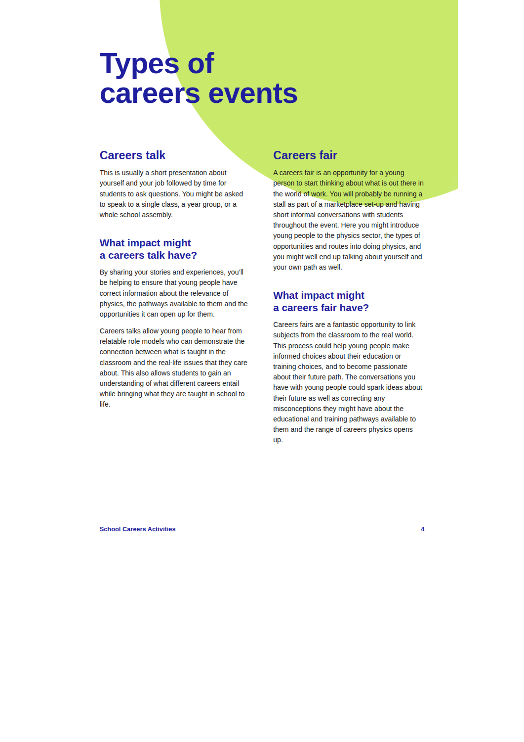Types of
careers events
Careers talk
This is usually a short presentation about yourself and your job followed by time for students to ask questions. You might be asked to speak to a single class, a year group, or a whole school assembly.
What impact might
a careers talk have?
By sharing your stories and experiences, you’ll be helping to ensure that young people have correct information about the relevance of physics, the pathways available to them and the opportunities it can open up for them.
Careers talks allow young people to hear from relatable role models who can demonstrate the connection between what is taught in the classroom and the real-life issues that they care about. This also allows students to gain an understanding of what different careers entail while bringing what they are taught in school to life.
Careers fair
A careers fair is an opportunity for a young person to start thinking about what is out there in the world of work. You will probably be running a stall as part of a marketplace set-up and having short informal conversations with students throughout the event. Here you might introduce young people to the physics sector, the types of opportunities and routes into doing physics, and you might well end up talking about yourself and your own path as well.
What impact might
a careers fair have?
Careers fairs are a fantastic opportunity to link subjects from the classroom to the real world. This process could help young people make informed choices about their education or training choices, and to become passionate about their future path. The conversations you have with young people could spark ideas about their future as well as correcting any misconceptions they might have about the educational and training pathways available to them and the range of careers physics opens up.
School Careers Activities 4